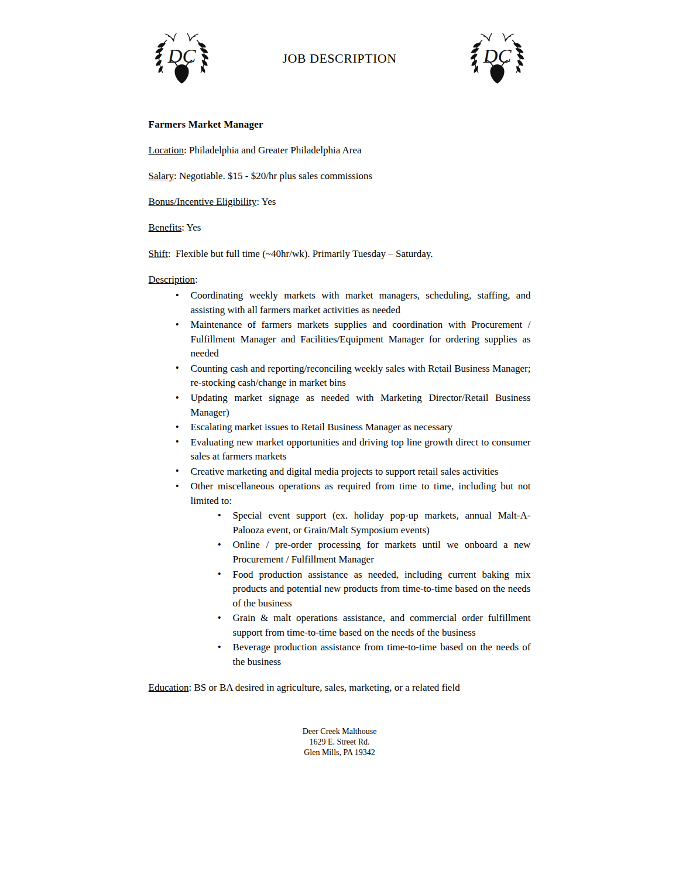DC
JOB DESCRIPTION
DC
Farmers Market Manager
Location: Philadelphia and Greater Philadelphia Area
Salary: Negotiable. $15 - $20/hr plus sales commissions
Bonus/Incentive Eligibility: Yes
Benefits: Yes
Shift: Flexible but full time (~40hr/wk). Primarily Tuesday – Saturday.
Description:
Coordinating weekly markets with market managers, scheduling, staffing, and assisting with all farmers market activities as needed
Maintenance of farmers markets supplies and coordination with Procurement / Fulfillment Manager and Facilities/Equipment Manager for ordering supplies as needed
Counting cash and reporting/reconciling weekly sales with Retail Business Manager; re-stocking cash/change in market bins
Updating market signage as needed with Marketing Director/Retail Business Manager)
Escalating market issues to Retail Business Manager as necessary
Evaluating new market opportunities and driving top line growth direct to consumer sales at farmers markets
Creative marketing and digital media projects to support retail sales activities
Other miscellaneous operations as required from time to time, including but not limited to:
Special event support (ex. holiday pop-up markets, annual Malt-A-Palooza event, or Grain/Malt Symposium events)
Online / pre-order processing for markets until we onboard a new Procurement / Fulfillment Manager
Food production assistance as needed, including current baking mix products and potential new products from time-to-time based on the needs of the business
Grain & malt operations assistance, and commercial order fulfillment support from time-to-time based on the needs of the business
Beverage production assistance from time-to-time based on the needs of the business
Education: BS or BA desired in agriculture, sales, marketing, or a related field
Deer Creek Malthouse
1629 E. Street Rd.
Glen Mills, PA 19342